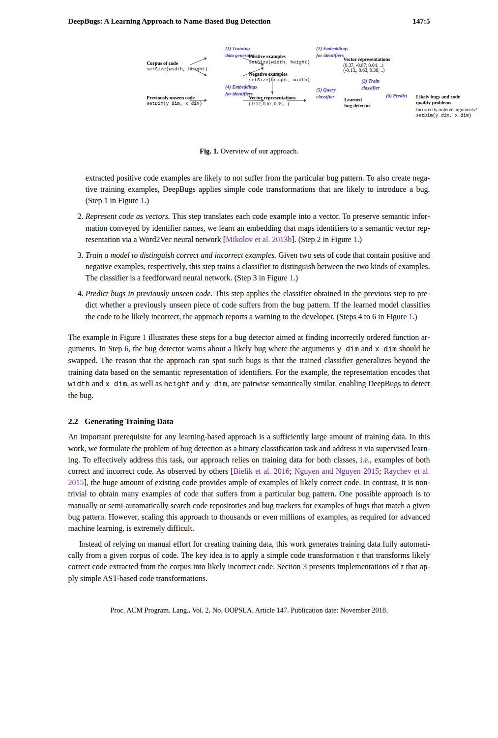DeepBugs: A Learning Approach to Name-Based Bug Detection 147:5
(1) Training
data generator (2) Embeddings
for identifiers (4) Embeddings
for identifiers (5) Query
classifier (3) Train
classifier (6) Predict Corpus of code setSize(width, height) Previously unseen code setDim(y_dim, x_dim) Positive examples setSize(width, height) Negative examples setSize(height, width) Vector representations (0.37, -0.87, 0.04, ..) (-0.13., 0.63, 0.38, ..) Vector representations (-0.12, 0.67, 0.35, ..) Learned bug detector Likely bugs and code quality problems Incorrectly ordered arguments? setDim(y_dim, x_dim)
Fig. 1. Overview of our approach.
extracted positive code examples are likely to not suffer from the particular bug pattern. To also create negative training examples, DeepBugs applies simple code transformations that are likely to introduce a bug. (Step 1 in Figure 1.)
Represent code as vectors. This step translates each code example into a vector. To preserve semantic information conveyed by identifier names, we learn an embedding that maps identifiers to a semantic vector representation via a Word2Vec neural network [Mikolov et al. 2013b]. (Step 2 in Figure 1.)
Train a model to distinguish correct and incorrect examples. Given two sets of code that contain positive and negative examples, respectively, this step trains a classifier to distinguish between the two kinds of examples. The classifier is a feedforward neural network. (Step 3 in Figure 1.)
Predict bugs in previously unseen code. This step applies the classifier obtained in the previous step to predict whether a previously unseen piece of code suffers from the bug pattern. If the learned model classifies the code to be likely incorrect, the approach reports a warning to the developer. (Steps 4 to 6 in Figure 1.)
The example in Figure 1 illustrates these steps for a bug detector aimed at finding incorrectly ordered function arguments. In Step 6, the bug detector warns about a likely bug where the arguments y_dim and x_dim should be swapped. The reason that the approach can spot such bugs is that the trained classifier generalizes beyond the training data based on the semantic representation of identifiers. For the example, the representation encodes that width and x_dim, as well as height and y_dim, are pairwise semantically similar, enabling DeepBugs to detect the bug.
2.2 Generating Training Data
An important prerequisite for any learning-based approach is a sufficiently large amount of training data. In this work, we formulate the problem of bug detection as a binary classification task and address it via supervised learning. To effectively address this task, our approach relies on training data for both classes, i.e., examples of both correct and incorrect code. As observed by others [Bielik et al. 2016; Nguyen and Nguyen 2015; Raychev et al. 2015], the huge amount of existing code provides ample of examples of likely correct code. In contrast, it is non-trivial to obtain many examples of code that suffers from a particular bug pattern. One possible approach is to manually or semi-automatically search code repositories and bug trackers for examples of bugs that match a given bug pattern. However, scaling this approach to thousands or even millions of examples, as required for advanced machine learning, is extremely difficult.
Instead of relying on manual effort for creating training data, this work generates training data fully automatically from a given corpus of code. The key idea is to apply a simple code transformation τ that transforms likely correct code extracted from the corpus into likely incorrect code. Section 3 presents implementations of τ that apply simple AST-based code transformations.
Proc. ACM Program. Lang., Vol. 2, No. OOPSLA, Article 147. Publication date: November 2018.